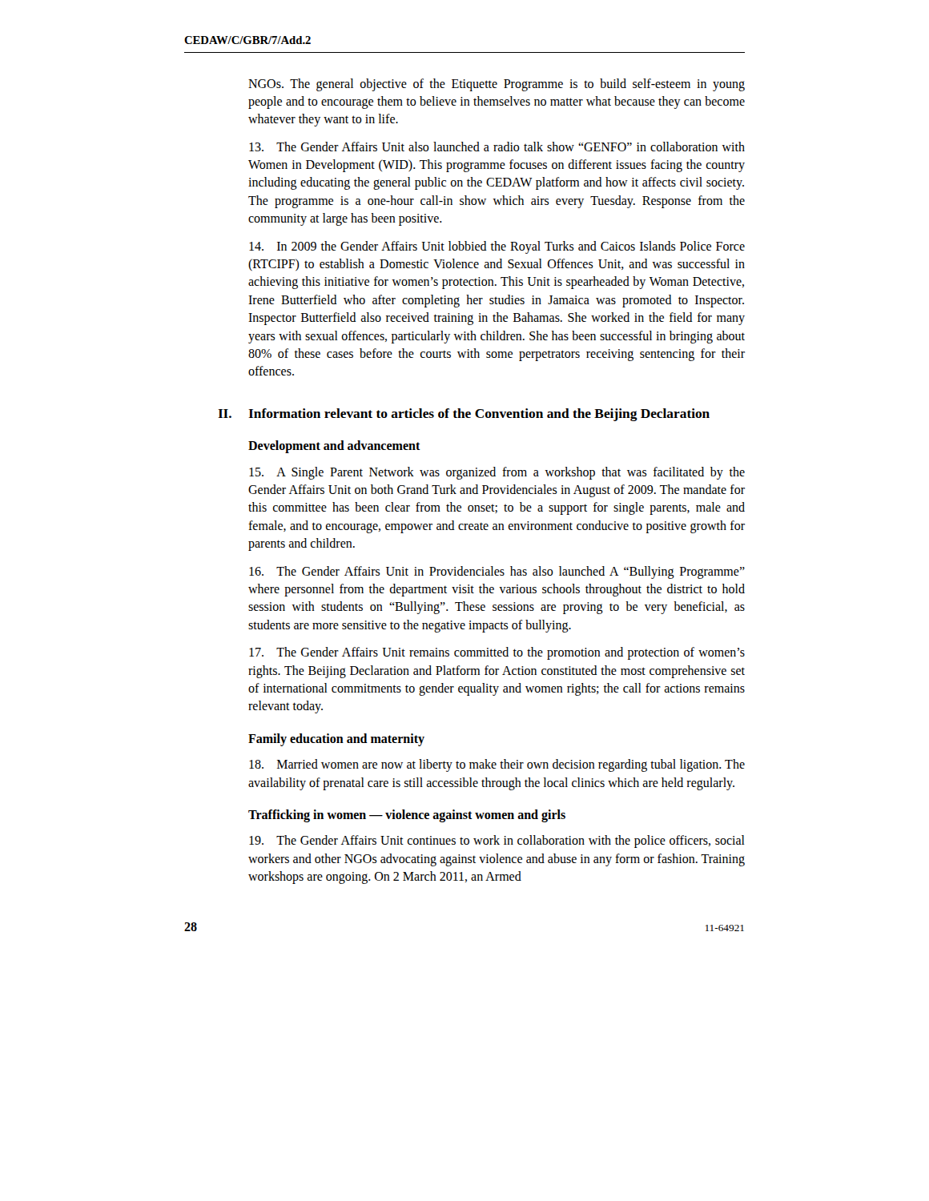CEDAW/C/GBR/7/Add.2
NGOs. The general objective of the Etiquette Programme is to build self-esteem in young people and to encourage them to believe in themselves no matter what because they can become whatever they want to in life.
13. The Gender Affairs Unit also launched a radio talk show “GENFO” in collaboration with Women in Development (WID). This programme focuses on different issues facing the country including educating the general public on the CEDAW platform and how it affects civil society. The programme is a one-hour call-in show which airs every Tuesday. Response from the community at large has been positive.
14. In 2009 the Gender Affairs Unit lobbied the Royal Turks and Caicos Islands Police Force (RTCIPF) to establish a Domestic Violence and Sexual Offences Unit, and was successful in achieving this initiative for women’s protection. This Unit is spearheaded by Woman Detective, Irene Butterfield who after completing her studies in Jamaica was promoted to Inspector. Inspector Butterfield also received training in the Bahamas. She worked in the field for many years with sexual offences, particularly with children. She has been successful in bringing about 80% of these cases before the courts with some perpetrators receiving sentencing for their offences.
II. Information relevant to articles of the Convention and the Beijing Declaration
Development and advancement
15. A Single Parent Network was organized from a workshop that was facilitated by the Gender Affairs Unit on both Grand Turk and Providenciales in August of 2009. The mandate for this committee has been clear from the onset; to be a support for single parents, male and female, and to encourage, empower and create an environment conducive to positive growth for parents and children.
16. The Gender Affairs Unit in Providenciales has also launched A “Bullying Programme” where personnel from the department visit the various schools throughout the district to hold session with students on “Bullying”. These sessions are proving to be very beneficial, as students are more sensitive to the negative impacts of bullying.
17. The Gender Affairs Unit remains committed to the promotion and protection of women’s rights. The Beijing Declaration and Platform for Action constituted the most comprehensive set of international commitments to gender equality and women rights; the call for actions remains relevant today.
Family education and maternity
18. Married women are now at liberty to make their own decision regarding tubal ligation. The availability of prenatal care is still accessible through the local clinics which are held regularly.
Trafficking in women — violence against women and girls
19. The Gender Affairs Unit continues to work in collaboration with the police officers, social workers and other NGOs advocating against violence and abuse in any form or fashion. Training workshops are ongoing. On 2 March 2011, an Armed
28 11-64921